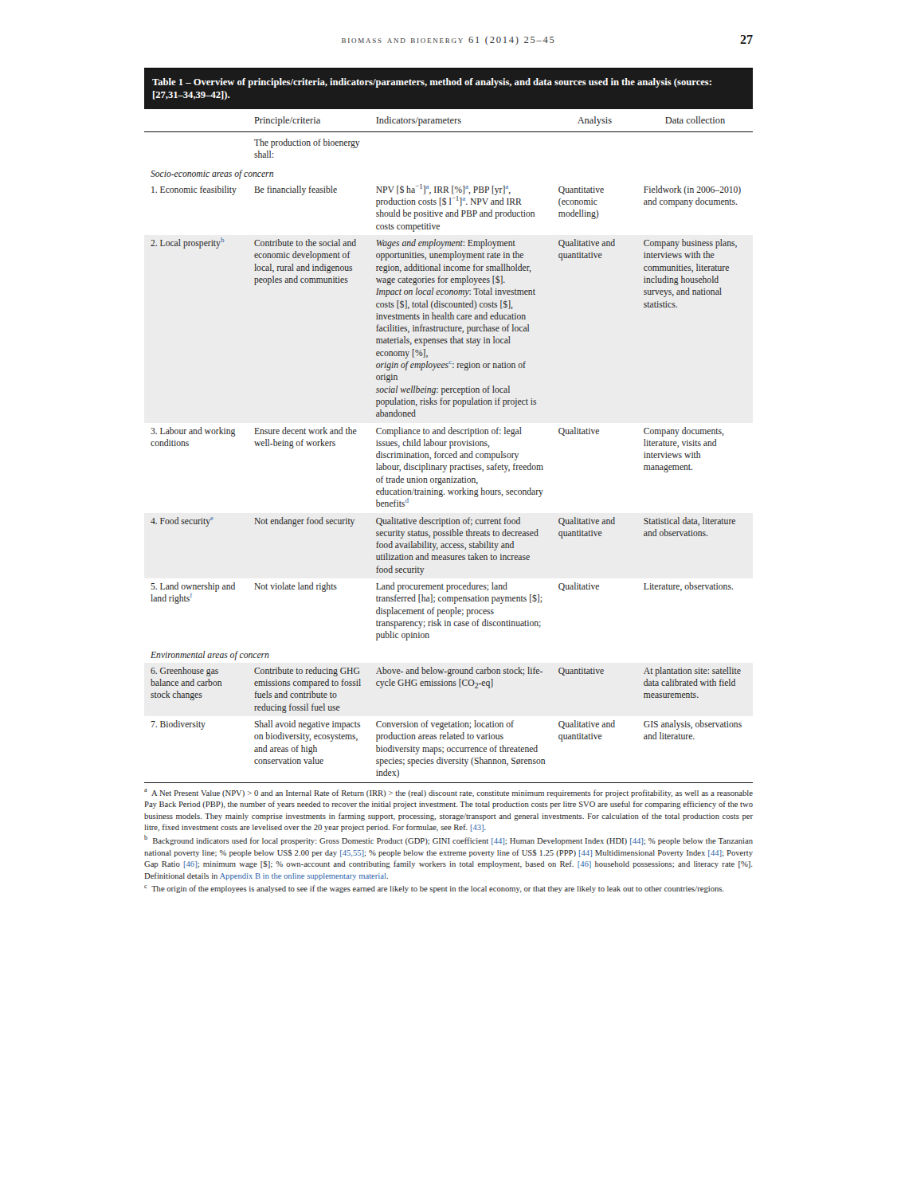biomass and bioenergy 61 (2014) 25–45
27
Table 1 – Overview of principles/criteria, indicators/parameters, method of analysis, and data sources used in the analysis (sources: [27,31–34,39–42]).
| | Principle/criteria | Indicators/parameters | Analysis | Data collection |
| --- | --- | --- | --- | --- |
| | The production of bioenergy shall: | | | |
| Socio-economic areas of concern |
| 1. Economic feasibility | Be financially feasible | NPV [$ ha −1 ] a , IRR [%] a , PBP [yr] a , production costs [$ l −1 ] a . NPV and IRR should be positive and PBP and production costs competitive | Quantitative (economic modelling) | Fieldwork (in 2006–2010) and company documents. |
| 2. Local prosperity b | Contribute to the social and economic development of local, rural and indigenous peoples and communities | Wages and employment : Employment opportunities, unemployment rate in the region, additional income for smallholder, wage categories for employees [$]. Impact on local economy : Total investment costs [$], total (discounted) costs [$], investments in health care and education facilities, infrastructure, purchase of local materials, expenses that stay in local economy [%], origin of employees c : region or nation of origin social wellbeing : perception of local population, risks for population if project is abandoned | Qualitative and quantitative | Company business plans, interviews with the communities, literature including household surveys, and national statistics. |
| 3. Labour and working conditions | Ensure decent work and the well-being of workers | Compliance to and description of: legal issues, child labour provisions, discrimination, forced and compulsory labour, disciplinary practises, safety, freedom of trade union organization, education/training. working hours, secondary benefits d | Qualitative | Company documents, literature, visits and interviews with management. |
| 4. Food security e | Not endanger food security | Qualitative description of; current food security status, possible threats to decreased food availability, access, stability and utilization and measures taken to increase food security | Qualitative and quantitative | Statistical data, literature and observations. |
| 5. Land ownership and land rights f | Not violate land rights | Land procurement procedures; land transferred [ha]; compensation payments [$]; displacement of people; process transparency; risk in case of discontinuation; public opinion | Qualitative | Literature, observations. |
| Environmental areas of concern |
| 6. Greenhouse gas balance and carbon stock changes | Contribute to reducing GHG emissions compared to fossil fuels and contribute to reducing fossil fuel use | Above- and below-ground carbon stock; life-cycle GHG emissions [CO 2 -eq] | Quantitative | At plantation site: satellite data calibrated with field measurements. |
| 7. Biodiversity | Shall avoid negative impacts on biodiversity, ecosystems, and areas of high conservation value | Conversion of vegetation; location of production areas related to various biodiversity maps; occurrence of threatened species; species diversity (Shannon, Sørenson index) | Qualitative and quantitative | GIS analysis, observations and literature. |
a A Net Present Value (NPV) > 0 and an Internal Rate of Return (IRR) > the (real) discount rate, constitute minimum requirements for project profitability, as well as a reasonable Pay Back Period (PBP), the number of years needed to recover the initial project investment. The total production costs per litre SVO are useful for comparing efficiency of the two business models. They mainly comprise investments in farming support, processing, storage/transport and general investments. For calculation of the total production costs per litre, fixed investment costs are levelised over the 20 year project period. For formulae, see Ref. [43].
b Background indicators used for local prosperity: Gross Domestic Product (GDP); GINI coefficient [44]; Human Development Index (HDI) [44]; % people below the Tanzanian national poverty line; % people below US$ 2.00 per day [45,55]; % people below the extreme poverty line of US$ 1.25 (PPP) [44] Multidimensional Poverty Index [44]; Poverty Gap Ratio [46]; minimum wage [$]; % own-account and contributing family workers in total employment, based on Ref. [46] household possessions; and literacy rate [%]. Definitional details in Appendix B in the online supplementary material.
c The origin of the employees is analysed to see if the wages earned are likely to be spent in the local economy, or that they are likely to leak out to other countries/regions.